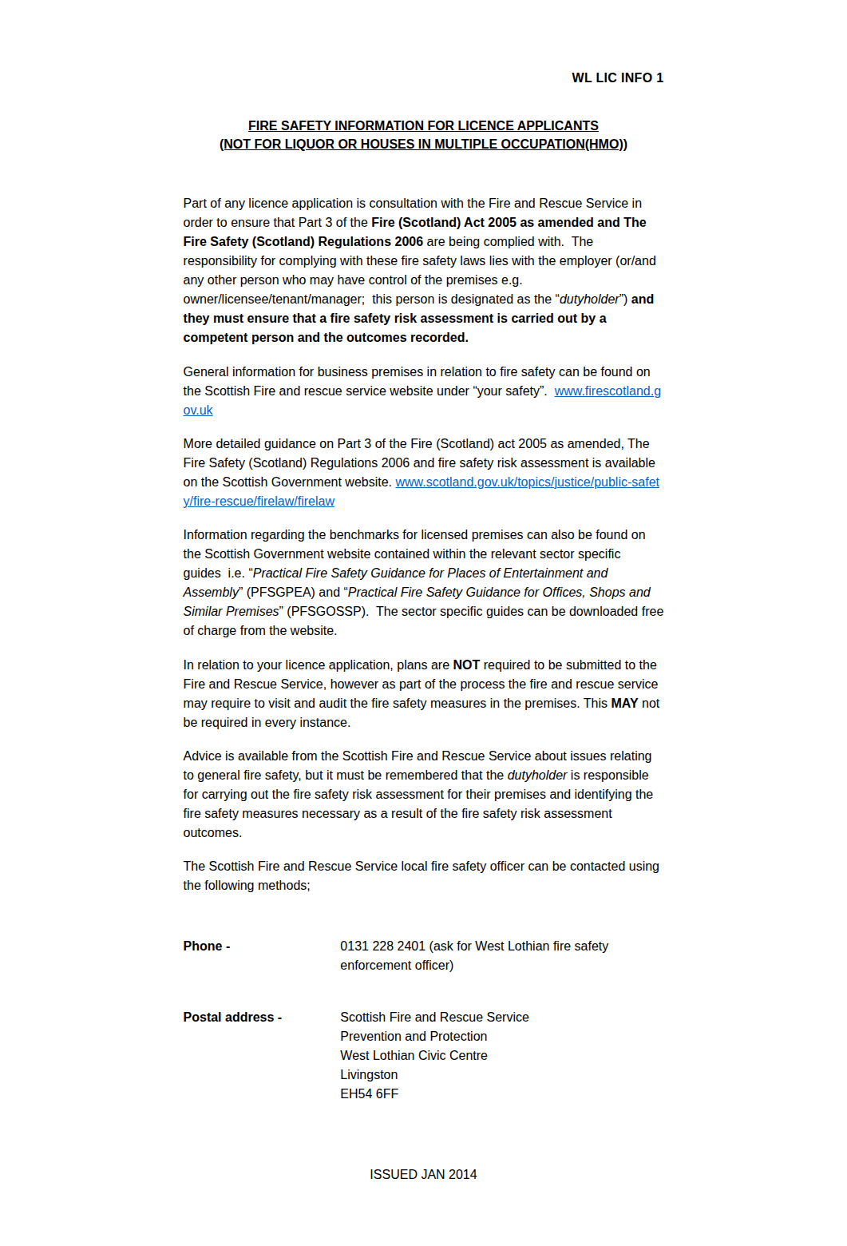WL LIC INFO 1
FIRE SAFETY INFORMATION FOR LICENCE APPLICANTS (NOT FOR LIQUOR OR HOUSES IN MULTIPLE OCCUPATION(HMO))
Part of any licence application is consultation with the Fire and Rescue Service in order to ensure that Part 3 of the Fire (Scotland) Act 2005 as amended and The Fire Safety (Scotland) Regulations 2006 are being complied with. The responsibility for complying with these fire safety laws lies with the employer (or/and any other person who may have control of the premises e.g. owner/licensee/tenant/manager; this person is designated as the “dutyholder”) and they must ensure that a fire safety risk assessment is carried out by a competent person and the outcomes recorded.
General information for business premises in relation to fire safety can be found on the Scottish Fire and rescue service website under “your safety”. www.firescotland.gov.uk
More detailed guidance on Part 3 of the Fire (Scotland) act 2005 as amended, The Fire Safety (Scotland) Regulations 2006 and fire safety risk assessment is available on the Scottish Government website. www.scotland.gov.uk/topics/justice/public-safety/fire-rescue/firelaw/firelaw
Information regarding the benchmarks for licensed premises can also be found on the Scottish Government website contained within the relevant sector specific guides i.e. “Practical Fire Safety Guidance for Places of Entertainment and Assembly” (PFSGPEA) and “Practical Fire Safety Guidance for Offices, Shops and Similar Premises” (PFSGOSSP). The sector specific guides can be downloaded free of charge from the website.
In relation to your licence application, plans are NOT required to be submitted to the Fire and Rescue Service, however as part of the process the fire and rescue service may require to visit and audit the fire safety measures in the premises. This MAY not be required in every instance.
Advice is available from the Scottish Fire and Rescue Service about issues relating to general fire safety, but it must be remembered that the dutyholder is responsible for carrying out the fire safety risk assessment for their premises and identifying the fire safety measures necessary as a result of the fire safety risk assessment outcomes.
The Scottish Fire and Rescue Service local fire safety officer can be contacted using the following methods;
Phone -
0131 228 2401 (ask for West Lothian fire safety enforcement officer)
Postal address -
Scottish Fire and Rescue Service
Prevention and Protection
West Lothian Civic Centre
Livingston
EH54 6FF
ISSUED JAN 2014